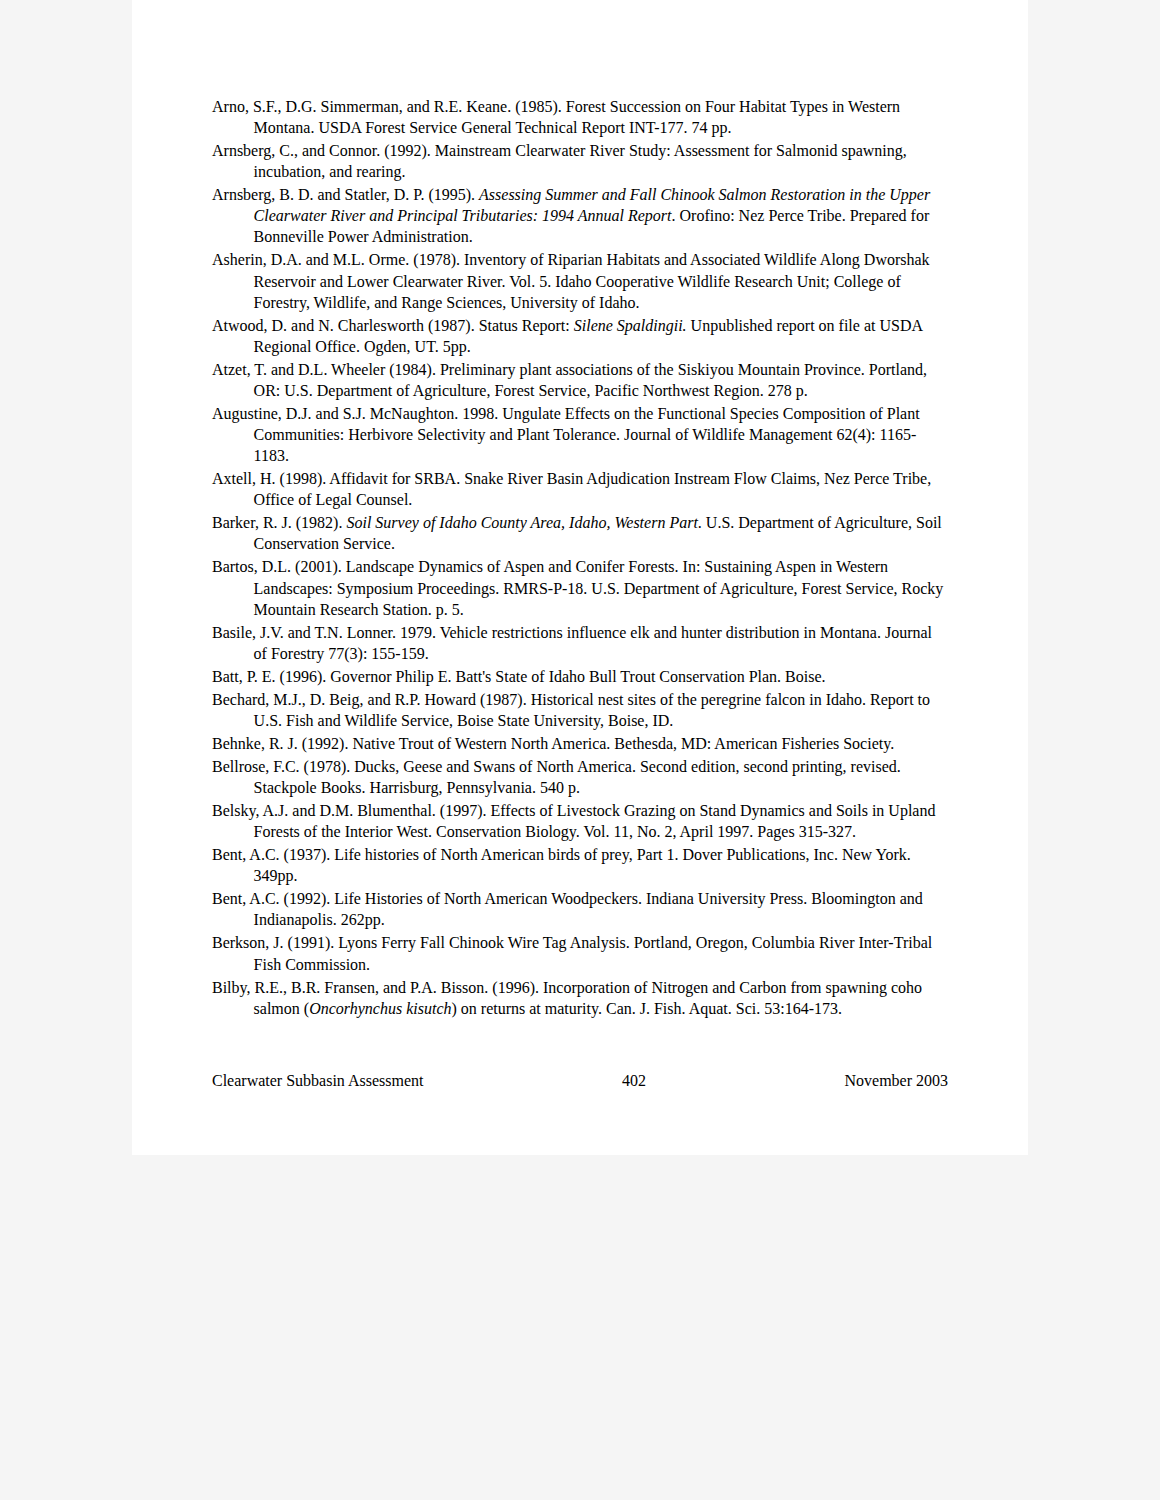Arno, S.F., D.G. Simmerman, and R.E. Keane. (1985). Forest Succession on Four Habitat Types in Western Montana. USDA Forest Service General Technical Report INT-177. 74 pp.
Arnsberg, C., and Connor. (1992). Mainstream Clearwater River Study: Assessment for Salmonid spawning, incubation, and rearing.
Arnsberg, B. D. and Statler, D. P. (1995). Assessing Summer and Fall Chinook Salmon Restoration in the Upper Clearwater River and Principal Tributaries: 1994 Annual Report. Orofino: Nez Perce Tribe. Prepared for Bonneville Power Administration.
Asherin, D.A. and M.L. Orme. (1978). Inventory of Riparian Habitats and Associated Wildlife Along Dworshak Reservoir and Lower Clearwater River. Vol. 5. Idaho Cooperative Wildlife Research Unit; College of Forestry, Wildlife, and Range Sciences, University of Idaho.
Atwood, D. and N. Charlesworth (1987). Status Report: Silene Spaldingii. Unpublished report on file at USDA Regional Office. Ogden, UT. 5pp.
Atzet, T. and D.L. Wheeler (1984). Preliminary plant associations of the Siskiyou Mountain Province. Portland, OR: U.S. Department of Agriculture, Forest Service, Pacific Northwest Region. 278 p.
Augustine, D.J. and S.J. McNaughton. 1998. Ungulate Effects on the Functional Species Composition of Plant Communities: Herbivore Selectivity and Plant Tolerance. Journal of Wildlife Management 62(4): 1165-1183.
Axtell, H. (1998). Affidavit for SRBA. Snake River Basin Adjudication Instream Flow Claims, Nez Perce Tribe, Office of Legal Counsel.
Barker, R. J. (1982). Soil Survey of Idaho County Area, Idaho, Western Part. U.S. Department of Agriculture, Soil Conservation Service.
Bartos, D.L. (2001). Landscape Dynamics of Aspen and Conifer Forests. In: Sustaining Aspen in Western Landscapes: Symposium Proceedings. RMRS-P-18. U.S. Department of Agriculture, Forest Service, Rocky Mountain Research Station. p. 5.
Basile, J.V. and T.N. Lonner. 1979. Vehicle restrictions influence elk and hunter distribution in Montana. Journal of Forestry 77(3): 155-159.
Batt, P. E. (1996). Governor Philip E. Batt's State of Idaho Bull Trout Conservation Plan. Boise.
Bechard, M.J., D. Beig, and R.P. Howard (1987). Historical nest sites of the peregrine falcon in Idaho. Report to U.S. Fish and Wildlife Service, Boise State University, Boise, ID.
Behnke, R. J. (1992). Native Trout of Western North America. Bethesda, MD: American Fisheries Society.
Bellrose, F.C. (1978). Ducks, Geese and Swans of North America. Second edition, second printing, revised. Stackpole Books. Harrisburg, Pennsylvania. 540 p.
Belsky, A.J. and D.M. Blumenthal. (1997). Effects of Livestock Grazing on Stand Dynamics and Soils in Upland Forests of the Interior West. Conservation Biology. Vol. 11, No. 2, April 1997. Pages 315-327.
Bent, A.C. (1937). Life histories of North American birds of prey, Part 1. Dover Publications, Inc. New York. 349pp.
Bent, A.C. (1992). Life Histories of North American Woodpeckers. Indiana University Press. Bloomington and Indianapolis. 262pp.
Berkson, J. (1991). Lyons Ferry Fall Chinook Wire Tag Analysis. Portland, Oregon, Columbia River Inter-Tribal Fish Commission.
Bilby, R.E., B.R. Fransen, and P.A. Bisson. (1996). Incorporation of Nitrogen and Carbon from spawning coho salmon (Oncorhynchus kisutch) on returns at maturity. Can. J. Fish. Aquat. Sci. 53:164-173.
Clearwater Subbasin Assessment
402
November 2003